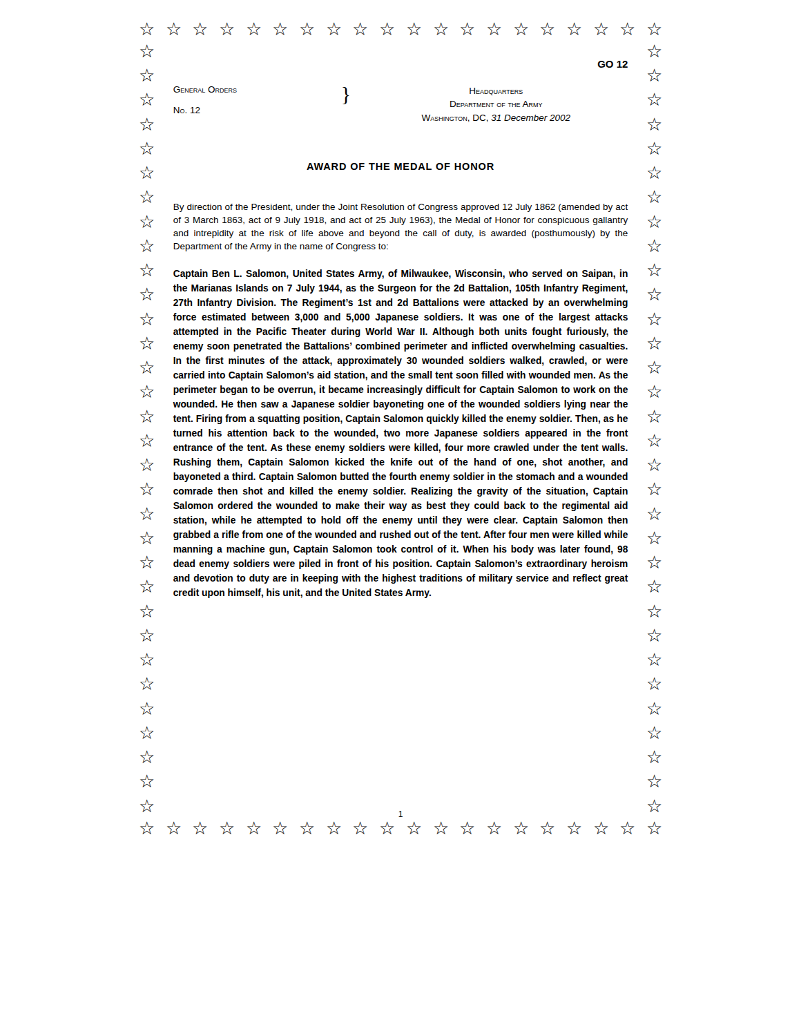☆☆☆☆☆☆☆☆☆☆☆☆☆☆☆☆☆☆☆☆
☆☆☆☆☆☆☆☆☆☆☆☆☆☆☆☆☆☆☆☆☆☆☆☆☆☆☆☆☆☆☆☆
GO 12
| General Orders No. 12 | } | Headquarters Department of the Army Washington, DC, 31 December 2002 |
AWARD OF THE MEDAL OF HONOR
By direction of the President, under the Joint Resolution of Congress approved 12 July 1862 (amended by act of 3 March 1863, act of 9 July 1918, and act of 25 July 1963), the Medal of Honor for conspicuous gallantry and intrepidity at the risk of life above and beyond the call of duty, is awarded (posthumously) by the Department of the Army in the name of Congress to:
Captain Ben L. Salomon, United States Army, of Milwaukee, Wisconsin, who served on Saipan, in the Marianas Islands on 7 July 1944, as the Surgeon for the 2d Battalion, 105th Infantry Regiment, 27th Infantry Division. The Regiment’s 1st and 2d Battalions were attacked by an overwhelming force estimated between 3,000 and 5,000 Japanese soldiers. It was one of the largest attacks attempted in the Pacific Theater during World War II. Although both units fought furiously, the enemy soon penetrated the Battalions’ combined perimeter and inflicted overwhelming casualties. In the first minutes of the attack, approximately 30 wounded soldiers walked, crawled, or were carried into Captain Salomon’s aid station, and the small tent soon filled with wounded men. As the perimeter began to be overrun, it became increasingly difficult for Captain Salomon to work on the wounded. He then saw a Japanese soldier bayoneting one of the wounded soldiers lying near the tent. Firing from a squatting position, Captain Salomon quickly killed the enemy soldier. Then, as he turned his attention back to the wounded, two more Japanese soldiers appeared in the front entrance of the tent. As these enemy soldiers were killed, four more crawled under the tent walls. Rushing them, Captain Salomon kicked the knife out of the hand of one, shot another, and bayoneted a third. Captain Salomon butted the fourth enemy soldier in the stomach and a wounded comrade then shot and killed the enemy soldier. Realizing the gravity of the situation, Captain Salomon ordered the wounded to make their way as best they could back to the regimental aid station, while he attempted to hold off the enemy until they were clear. Captain Salomon then grabbed a rifle from one of the wounded and rushed out of the tent. After four men were killed while manning a machine gun, Captain Salomon took control of it. When his body was later found, 98 dead enemy soldiers were piled in front of his position. Captain Salomon’s extraordinary heroism and devotion to duty are in keeping with the highest traditions of military service and reflect great credit upon himself, his unit, and the United States Army.
1
☆☆☆☆☆☆☆☆☆☆☆☆☆☆☆☆☆☆☆☆☆☆☆☆☆☆☆☆☆☆☆☆
☆☆☆☆☆☆☆☆☆☆☆☆☆☆☆☆☆☆☆☆